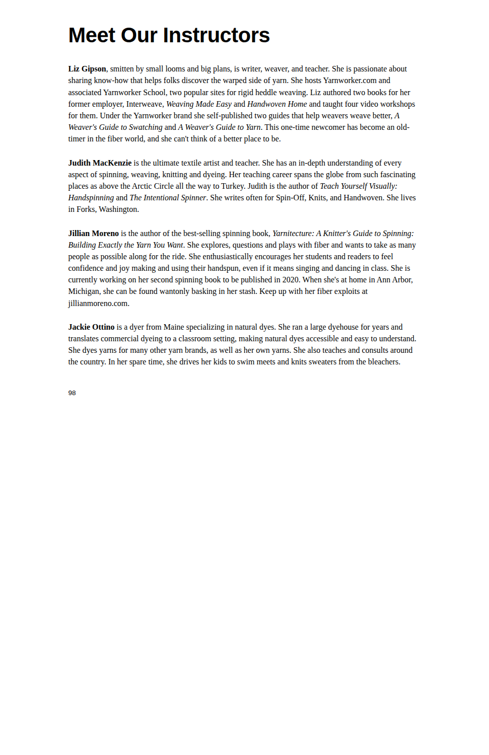Meet Our Instructors
Liz Gipson, smitten by small looms and big plans, is writer, weaver, and teacher. She is passionate about sharing know-how that helps folks discover the warped side of yarn. She hosts Yarnworker.com and associated Yarnworker School, two popular sites for rigid heddle weaving. Liz authored two books for her former employer, Interweave, Weaving Made Easy and Handwoven Home and taught four video workshops for them. Under the Yarnworker brand she self-published two guides that help weavers weave better, A Weaver's Guide to Swatching and A Weaver's Guide to Yarn. This one-time newcomer has become an old-timer in the fiber world, and she can't think of a better place to be.
Judith MacKenzie is the ultimate textile artist and teacher. She has an in-depth understanding of every aspect of spinning, weaving, knitting and dyeing. Her teaching career spans the globe from such fascinating places as above the Arctic Circle all the way to Turkey. Judith is the author of Teach Yourself Visually: Handspinning and The Intentional Spinner. She writes often for Spin-Off, Knits, and Handwoven. She lives in Forks, Washington.
Jillian Moreno is the author of the best-selling spinning book, Yarnitecture: A Knitter's Guide to Spinning: Building Exactly the Yarn You Want. She explores, questions and plays with fiber and wants to take as many people as possible along for the ride. She enthusiastically encourages her students and readers to feel confidence and joy making and using their handspun, even if it means singing and dancing in class. She is currently working on her second spinning book to be published in 2020. When she's at home in Ann Arbor, Michigan, she can be found wantonly basking in her stash. Keep up with her fiber exploits at jillianmoreno.com.
Jackie Ottino is a dyer from Maine specializing in natural dyes. She ran a large dyehouse for years and translates commercial dyeing to a classroom setting, making natural dyes accessible and easy to understand. She dyes yarns for many other yarn brands, as well as her own yarns. She also teaches and consults around the country. In her spare time, she drives her kids to swim meets and knits sweaters from the bleachers.
98